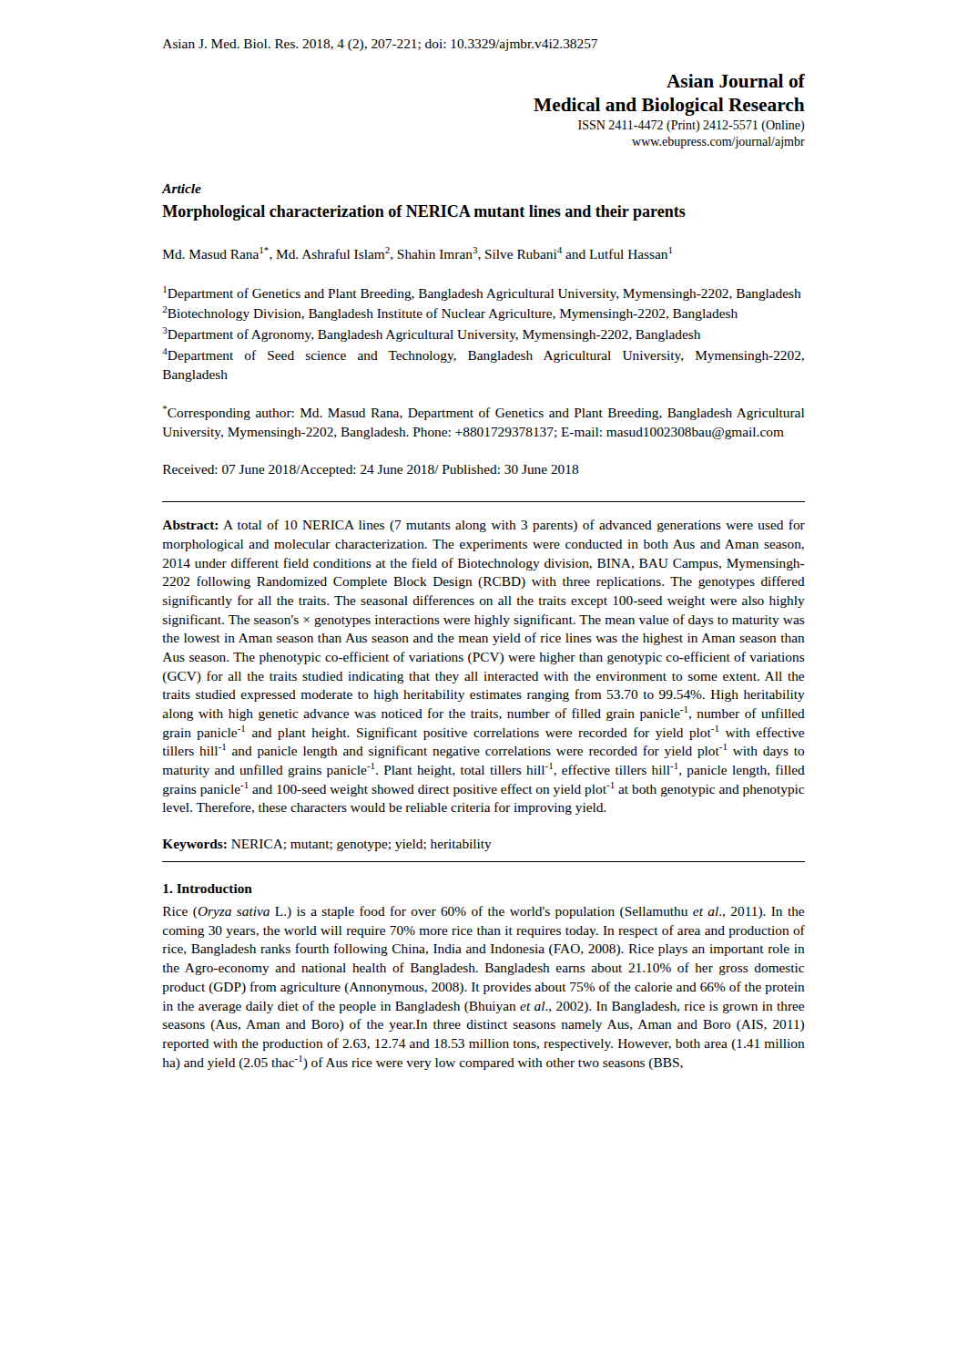Asian J. Med. Biol. Res. 2018, 4 (2), 207-221; doi: 10.3329/ajmbr.v4i2.38257
Asian Journal of
Medical and Biological Research
ISSN 2411-4472 (Print) 2412-5571 (Online)
www.ebupress.com/journal/ajmbr
Article
Morphological characterization of NERICA mutant lines and their parents
Md. Masud Rana1*, Md. Ashraful Islam2, Shahin Imran3, Silve Rubani4 and Lutful Hassan1
1Department of Genetics and Plant Breeding, Bangladesh Agricultural University, Mymensingh-2202, Bangladesh
2Biotechnology Division, Bangladesh Institute of Nuclear Agriculture, Mymensingh-2202, Bangladesh
3Department of Agronomy, Bangladesh Agricultural University, Mymensingh-2202, Bangladesh
4Department of Seed science and Technology, Bangladesh Agricultural University, Mymensingh-2202, Bangladesh
*Corresponding author: Md. Masud Rana, Department of Genetics and Plant Breeding, Bangladesh Agricultural University, Mymensingh-2202, Bangladesh. Phone: +8801729378137; E-mail: masud1002308bau@gmail.com
Received: 07 June 2018/Accepted: 24 June 2018/ Published: 30 June 2018
Abstract: A total of 10 NERICA lines (7 mutants along with 3 parents) of advanced generations were used for morphological and molecular characterization. The experiments were conducted in both Aus and Aman season, 2014 under different field conditions at the field of Biotechnology division, BINA, BAU Campus, Mymensingh-2202 following Randomized Complete Block Design (RCBD) with three replications. The genotypes differed significantly for all the traits. The seasonal differences on all the traits except 100-seed weight were also highly significant. The season's × genotypes interactions were highly significant. The mean value of days to maturity was the lowest in Aman season than Aus season and the mean yield of rice lines was the highest in Aman season than Aus season. The phenotypic co-efficient of variations (PCV) were higher than genotypic co-efficient of variations (GCV) for all the traits studied indicating that they all interacted with the environment to some extent. All the traits studied expressed moderate to high heritability estimates ranging from 53.70 to 99.54%. High heritability along with high genetic advance was noticed for the traits, number of filled grain panicle-1, number of unfilled grain panicle-1 and plant height. Significant positive correlations were recorded for yield plot-1 with effective tillers hill-1 and panicle length and significant negative correlations were recorded for yield plot-1 with days to maturity and unfilled grains panicle-1. Plant height, total tillers hill-1, effective tillers hill-1, panicle length, filled grains panicle-1 and 100-seed weight showed direct positive effect on yield plot-1 at both genotypic and phenotypic level. Therefore, these characters would be reliable criteria for improving yield.
Keywords: NERICA; mutant; genotype; yield; heritability
1. Introduction
Rice (Oryza sativa L.) is a staple food for over 60% of the world's population (Sellamuthu et al., 2011). In the coming 30 years, the world will require 70% more rice than it requires today. In respect of area and production of rice, Bangladesh ranks fourth following China, India and Indonesia (FAO, 2008). Rice plays an important role in the Agro-economy and national health of Bangladesh. Bangladesh earns about 21.10% of her gross domestic product (GDP) from agriculture (Annonymous, 2008). It provides about 75% of the calorie and 66% of the protein in the average daily diet of the people in Bangladesh (Bhuiyan et al., 2002). In Bangladesh, rice is grown in three seasons (Aus, Aman and Boro) of the year.In three distinct seasons namely Aus, Aman and Boro (AIS, 2011) reported with the production of 2.63, 12.74 and 18.53 million tons, respectively. However, both area (1.41 million ha) and yield (2.05 thac-1) of Aus rice were very low compared with other two seasons (BBS,